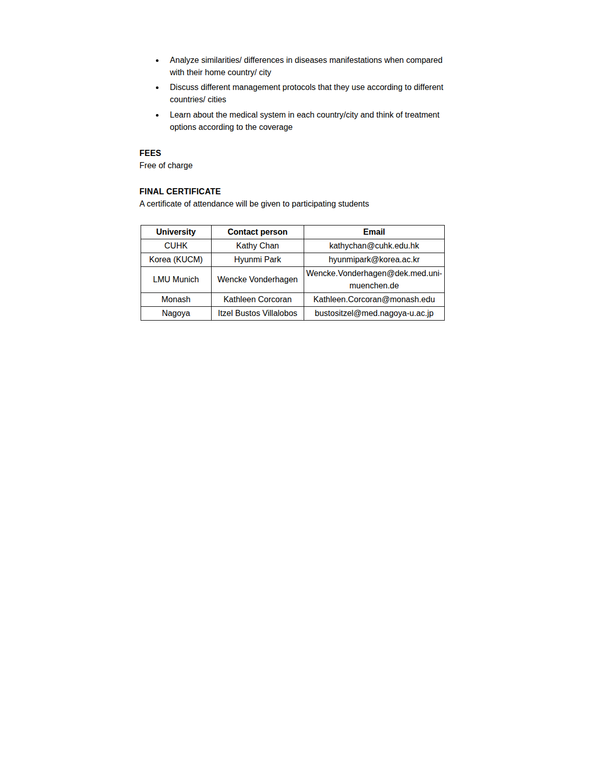Analyze similarities/ differences in diseases manifestations when compared with their home country/ city
Discuss different management protocols that they use according to different countries/ cities
Learn about the medical system in each country/city and think of treatment options according to the coverage
FEES
Free of charge
FINAL CERTIFICATE
A certificate of attendance will be given to participating students
| University | Contact person | Email |
| --- | --- | --- |
| CUHK | Kathy Chan | kathychan@cuhk.edu.hk |
| Korea (KUCM) | Hyunmi Park | hyunmipark@korea.ac.kr |
| LMU Munich | Wencke Vonderhagen | Wencke.Vonderhagen@dek.med.uni-muenchen.de |
| Monash | Kathleen Corcoran | Kathleen.Corcoran@monash.edu |
| Nagoya | Itzel Bustos Villalobos | bustositzel@med.nagoya-u.ac.jp |